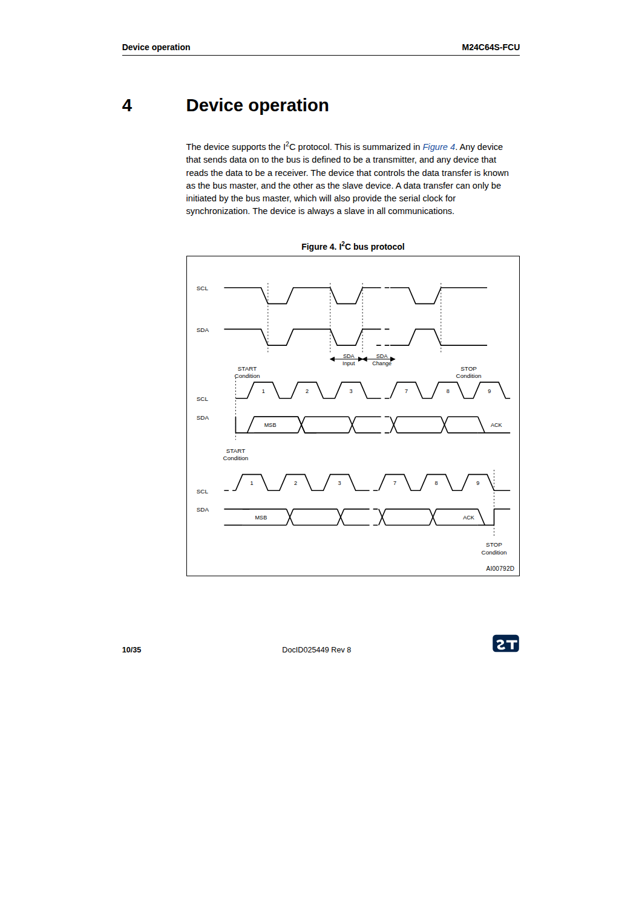Device operation
M24C64S-FCU
4
Device operation
The device supports the I2C protocol. This is summarized in Figure 4. Any device that sends data on to the bus is defined to be a transmitter, and any device that reads the data to be a receiver. The device that controls the data transfer is known as the bus master, and the other as the slave device. A data transfer can only be initiated by the bus master, which will also provide the serial clock for synchronization. The device is always a slave in all communications.
Figure 4. I2C bus protocol
SCL SDA START Condition SDA Input SDA Change STOP Condition SCL SDA 1 2 3 7 8 9 MSB ACK START Condition SCL SDA 1 2 3 7 8 9 MSB ACK STOP Condition
AI00792D
10/35
DocID025449 Rev 8